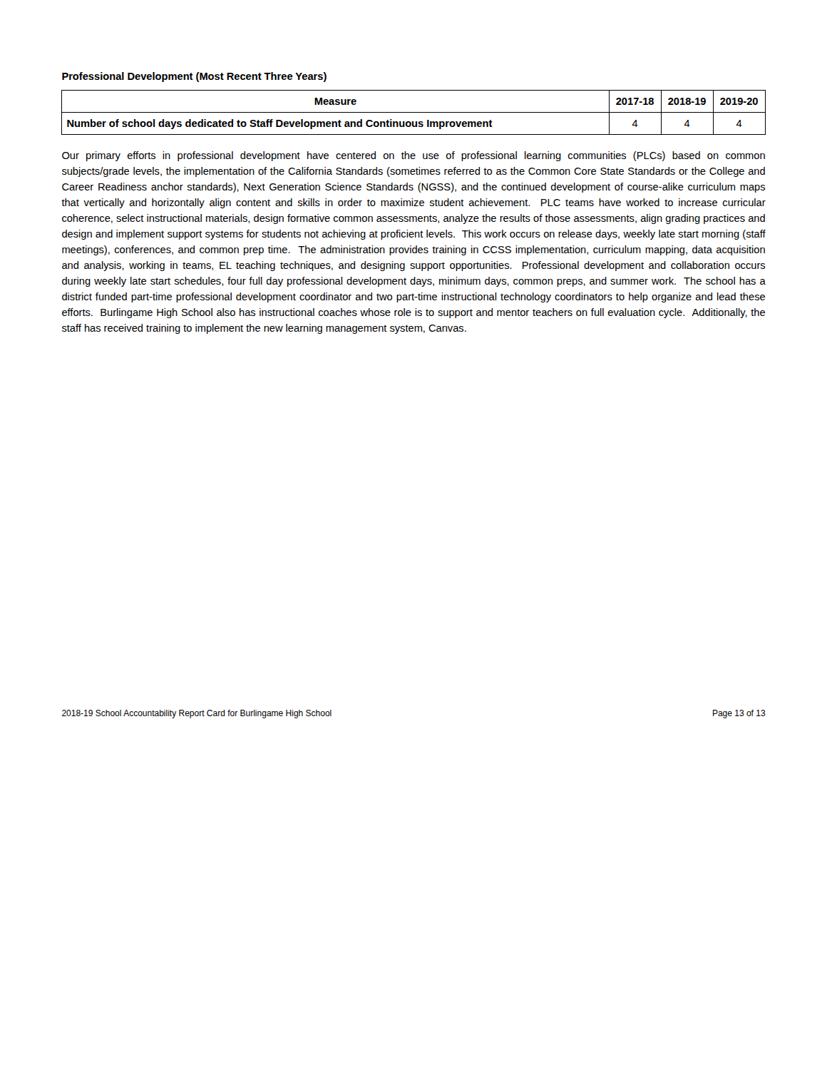Professional Development (Most Recent Three Years)
| Measure | 2017-18 | 2018-19 | 2019-20 |
| --- | --- | --- | --- |
| Number of school days dedicated to Staff Development and Continuous Improvement | 4 | 4 | 4 |
Our primary efforts in professional development have centered on the use of professional learning communities (PLCs) based on common subjects/grade levels, the implementation of the California Standards (sometimes referred to as the Common Core State Standards or the College and Career Readiness anchor standards), Next Generation Science Standards (NGSS), and the continued development of course-alike curriculum maps that vertically and horizontally align content and skills in order to maximize student achievement. PLC teams have worked to increase curricular coherence, select instructional materials, design formative common assessments, analyze the results of those assessments, align grading practices and design and implement support systems for students not achieving at proficient levels. This work occurs on release days, weekly late start morning (staff meetings), conferences, and common prep time. The administration provides training in CCSS implementation, curriculum mapping, data acquisition and analysis, working in teams, EL teaching techniques, and designing support opportunities. Professional development and collaboration occurs during weekly late start schedules, four full day professional development days, minimum days, common preps, and summer work. The school has a district funded part-time professional development coordinator and two part-time instructional technology coordinators to help organize and lead these efforts. Burlingame High School also has instructional coaches whose role is to support and mentor teachers on full evaluation cycle. Additionally, the staff has received training to implement the new learning management system, Canvas.
2018-19 School Accountability Report Card for Burlingame High School Page 13 of 13